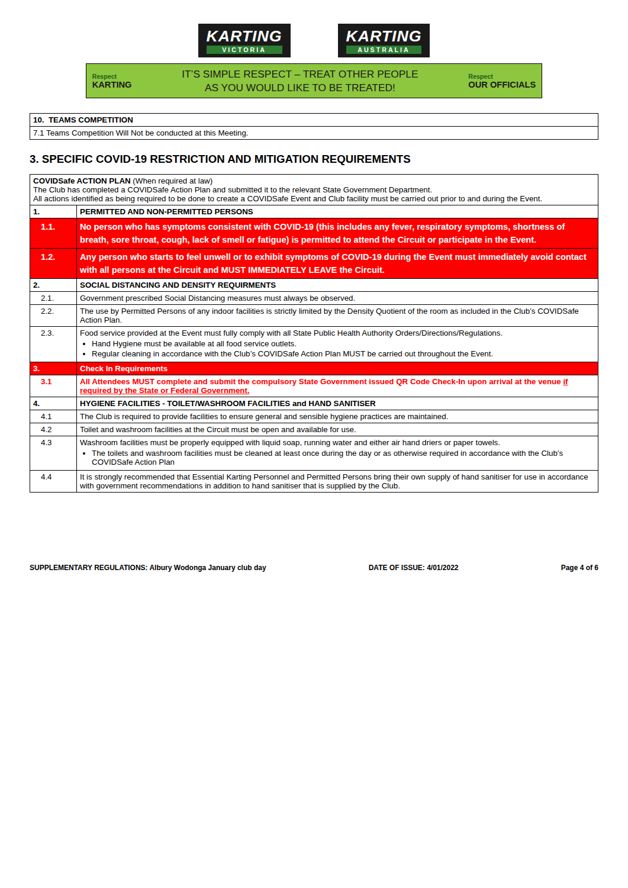KARTINGVICTORIA
KARTINGAUSTRALIA
RespectKARTING
IT’S SIMPLE RESPECT – TREAT OTHER PEOPLE
AS YOU WOULD LIKE TO BE TREATED!
RespectOUR OFFICIALS
| 10. TEAMS COMPETITION |
| 7.1 Teams Competition Will Not be conducted at this Meeting. |
3. SPECIFIC COVID-19 RESTRICTION AND MITIGATION REQUIREMENTS
| COVIDSafe ACTION PLAN (When required at law) The Club has completed a COVIDSafe Action Plan and submitted it to the relevant State Government Department. All actions identified as being required to be done to create a COVIDSafe Event and Club facility must be carried out prior to and during the Event. |
| 1. | PERMITTED AND NON-PERMITTED PERSONS |
| 1.1. | No person who has symptoms consistent with COVID-19 (this includes any fever, respiratory symptoms, shortness of breath, sore throat, cough, lack of smell or fatigue) is permitted to attend the Circuit or participate in the Event. |
| 1.2. | Any person who starts to feel unwell or to exhibit symptoms of COVID-19 during the Event must immediately avoid contact with all persons at the Circuit and MUST IMMEDIATELY LEAVE the Circuit. |
| 2. | SOCIAL DISTANCING AND DENSITY REQUIRMENTS |
| 2.1. | Government prescribed Social Distancing measures must always be observed. |
| 2.2. | The use by Permitted Persons of any indoor facilities is strictly limited by the Density Quotient of the room as included in the Club’s COVIDSafe Action Plan. |
| 2.3. | Food service provided at the Event must fully comply with all State Public Health Authority Orders/Directions/Regulations. Hand Hygiene must be available at all food service outlets. Regular cleaning in accordance with the Club’s COVIDSafe Action Plan MUST be carried out throughout the Event. |
| 3. | Check In Requirements |
| 3.1 | All Attendees MUST complete and submit the compulsory State Government issued QR Code Check-In upon arrival at the venue if required by the State or Federal Government. |
| 4. | HYGIENE FACILITIES - TOILET/WASHROOM FACILITIES and HAND SANITISER |
| 4.1 | The Club is required to provide facilities to ensure general and sensible hygiene practices are maintained. |
| 4.2 | Toilet and washroom facilities at the Circuit must be open and available for use. |
| 4.3 | Washroom facilities must be properly equipped with liquid soap, running water and either air hand driers or paper towels. The toilets and washroom facilities must be cleaned at least once during the day or as otherwise required in accordance with the Club’s COVIDSafe Action Plan |
| 4.4 | It is strongly recommended that Essential Karting Personnel and Permitted Persons bring their own supply of hand sanitiser for use in accordance with government recommendations in addition to hand sanitiser that is supplied by the Club. |
SUPPLEMENTARY REGULATIONS: Albury Wodonga January club day DATE OF ISSUE: 4/01/2022 Page 4 of 6